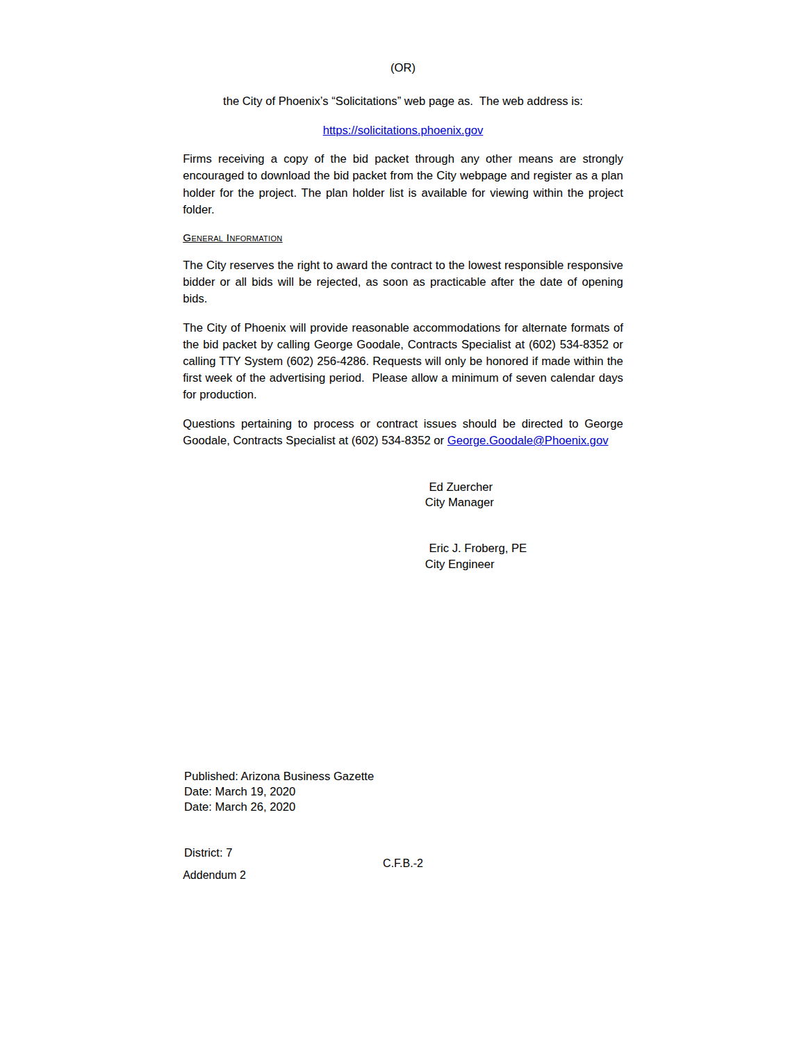(OR)
the City of Phoenix’s “Solicitations” web page as. The web address is:
https://solicitations.phoenix.gov
Firms receiving a copy of the bid packet through any other means are strongly encouraged to download the bid packet from the City webpage and register as a plan holder for the project. The plan holder list is available for viewing within the project folder.
General Information
The City reserves the right to award the contract to the lowest responsible responsive bidder or all bids will be rejected, as soon as practicable after the date of opening bids.
The City of Phoenix will provide reasonable accommodations for alternate formats of the bid packet by calling George Goodale, Contracts Specialist at (602) 534-8352 or calling TTY System (602) 256-4286. Requests will only be honored if made within the first week of the advertising period. Please allow a minimum of seven calendar days for production.
Questions pertaining to process or contract issues should be directed to George Goodale, Contracts Specialist at (602) 534-8352 or George.Goodale@Phoenix.gov
Ed Zuercher
City Manager
Eric J. Froberg, PE
City Engineer
Published: Arizona Business Gazette
Date: March 19, 2020
Date: March 26, 2020
District: 7
C.F.B.-2
Addendum 2